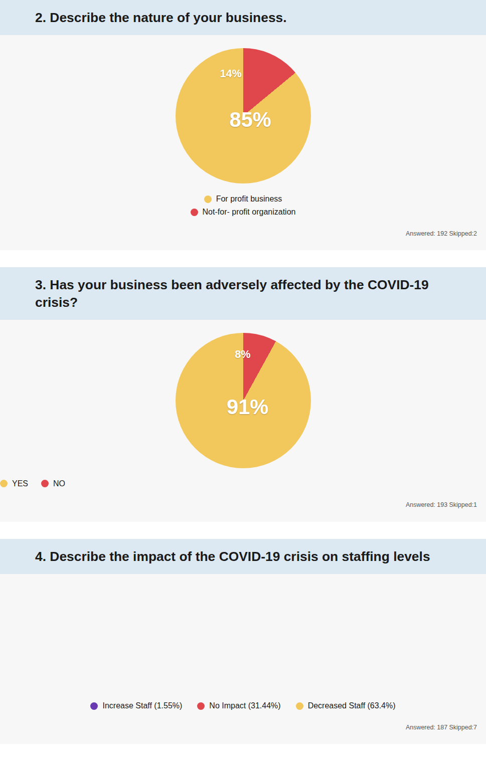2. Describe the nature of your business.
14% 85%
For profit business
Not-for- profit organization
Answered: 192 Skipped:2
3. Has your business been adversely affected by the COVID-19 crisis?
8% 91%
YES
NO
Answered: 193 Skipped:1
4. Describe the impact of the COVID-19 crisis on staffing levels
Increase Staff (1.55%)
No Impact (31.44%)
Decreased Staff (63.4%)
Answered: 187 Skipped:7